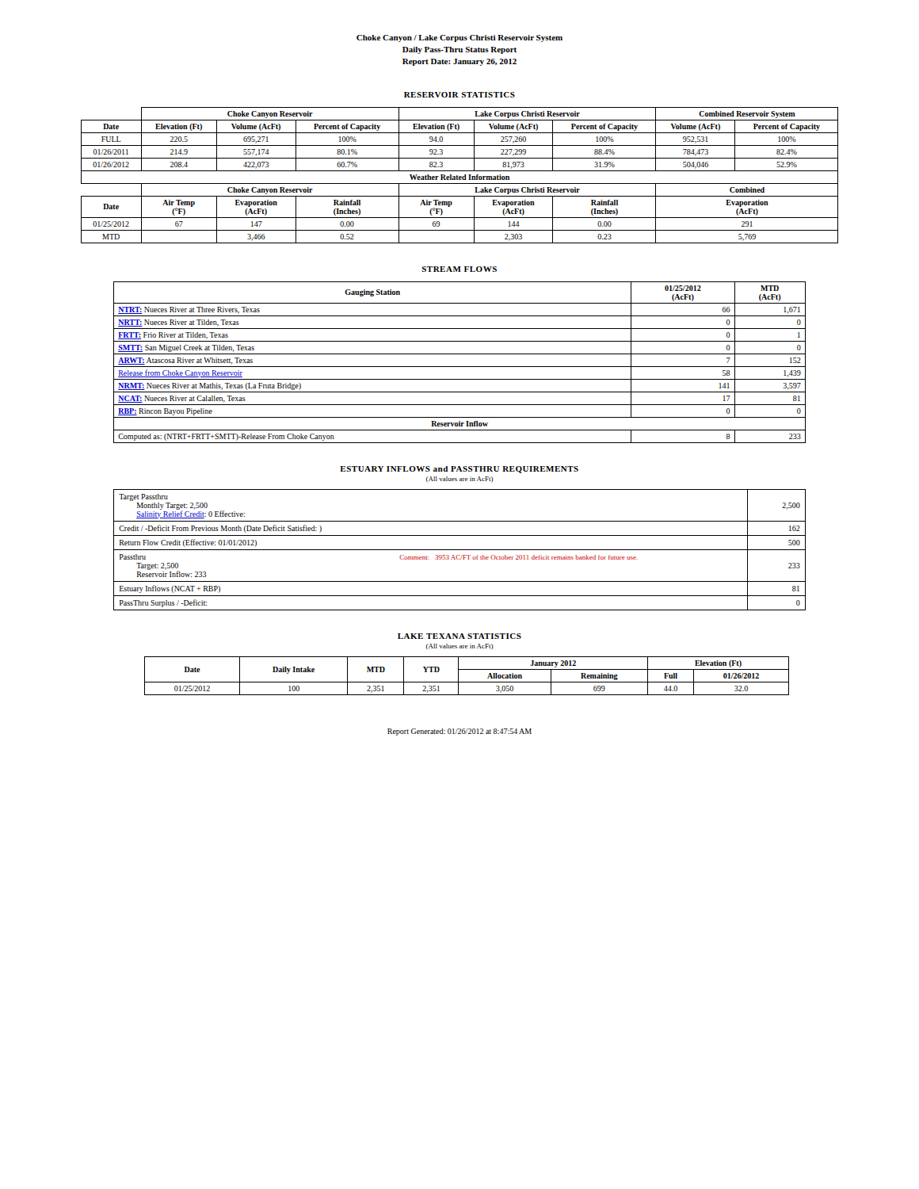Choke Canyon / Lake Corpus Christi Reservoir System
Daily Pass-Thru Status Report
Report Date: January 26, 2012
RESERVOIR STATISTICS
| | Choke Canyon Reservoir | Lake Corpus Christi Reservoir | Combined Reservoir System |
| Date | Elevation (Ft) | Volume (AcFt) | Percent of Capacity | Elevation (Ft) | Volume (AcFt) | Percent of Capacity | Volume (AcFt) | Percent of Capacity |
| FULL | 220.5 | 695,271 | 100% | 94.0 | 257,260 | 100% | 952,531 | 100% |
| 01/26/2011 | 214.9 | 557,174 | 80.1% | 92.3 | 227,299 | 88.4% | 784,473 | 82.4% |
| 01/26/2012 | 208.4 | 422,073 | 60.7% | 82.3 | 81,973 | 31.9% | 504,046 | 52.9% |
| Weather Related Information |
| | Choke Canyon Reservoir | Lake Corpus Christi Reservoir | Combined |
| Date | Air Temp (°F) | Evaporation (AcFt) | Rainfall (Inches) | Air Temp (°F) | Evaporation (AcFt) | Rainfall (Inches) | Evaporation (AcFt) |
| 01/25/2012 | 67 | 147 | 0.00 | 69 | 144 | 0.00 | 291 |
| MTD | | 3,466 | 0.52 | | 2,303 | 0.23 | 5,769 |
STREAM FLOWS
| Gauging Station | 01/25/2012 (AcFt) | MTD (AcFt) |
| --- | --- | --- |
| NTRT: Nueces River at Three Rivers, Texas | 66 | 1,671 |
| NRTT: Nueces River at Tilden, Texas | 0 | 0 |
| FRTT: Frio River at Tilden, Texas | 0 | 1 |
| SMTT: San Miguel Creek at Tilden, Texas | 0 | 0 |
| ARWT: Atascosa River at Whitsett, Texas | 7 | 152 |
| Release from Choke Canyon Reservoir | 58 | 1,439 |
| NRMT: Nueces River at Mathis, Texas (La Fruta Bridge) | 141 | 3,597 |
| NCAT: Nueces River at Calallen, Texas | 17 | 81 |
| RBP: Rincon Bayou Pipeline | 0 | 0 |
| Reservoir Inflow |
| Computed as: (NTRT+FRTT+SMTT)-Release From Choke Canyon | 8 | 233 |
ESTUARY INFLOWS and PASSTHRU REQUIREMENTS
(All values are in AcFt)
| Target Passthru Monthly Target: 2,500 Salinity Relief Credit : 0 Effective: | 2,500 |
| Credit / -Deficit From Previous Month (Date Deficit Satisfied: ) | 162 |
| Return Flow Credit (Effective: 01/01/2012) | 500 |
| / Passthru Target: 2,500 Reservoir Inflow: 233 / Comment: 3953 AC/FT of the October 2011 deficit remains banked for future use. / | 233 |
| Estuary Inflows (NCAT + RBP) | 81 |
| PassThru Surplus / -Deficit: | 0 |
LAKE TEXANA STATISTICS
(All values are in AcFt)
| | Date | Daily Intake | MTD | YTD | January 2012 | Elevation (Ft) |
| --- | --- | --- | --- | --- | --- | --- |
| Allocation | Remaining | Full | 01/26/2012 |
| | 01/25/2012 | 100 | 2,351 | 2,351 | 3,050 | 699 | 44.0 | 32.0 |
Report Generated: 01/26/2012 at 8:47:54 AM